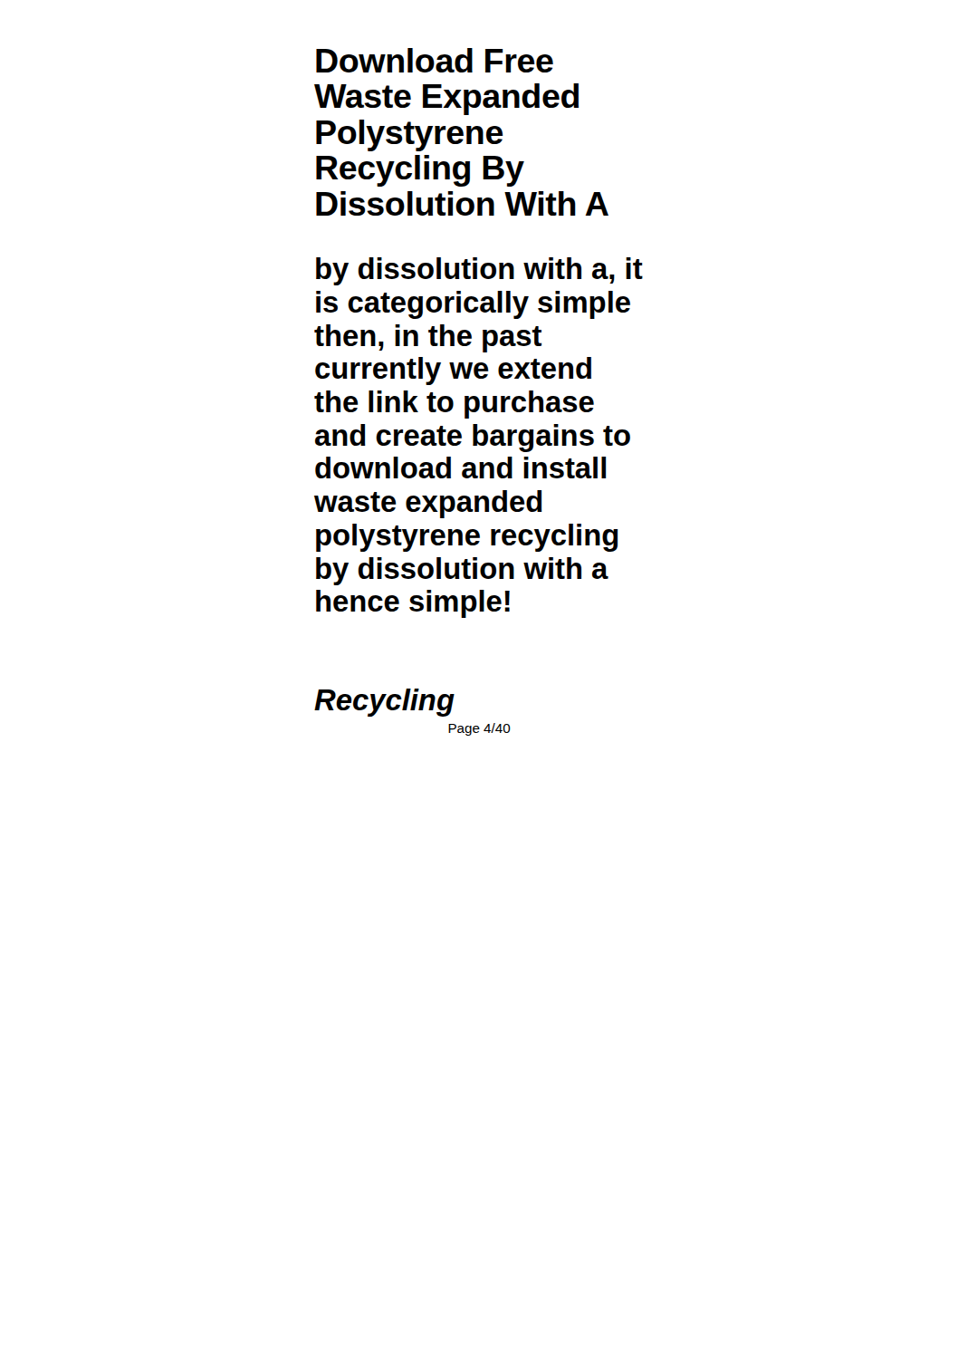Download Free Waste Expanded Polystyrene Recycling By Dissolution With A
by dissolution with a, it is categorically simple then, in the past currently we extend the link to purchase and create bargains to download and install waste expanded polystyrene recycling by dissolution with a hence simple!
Recycling
Page 4/40